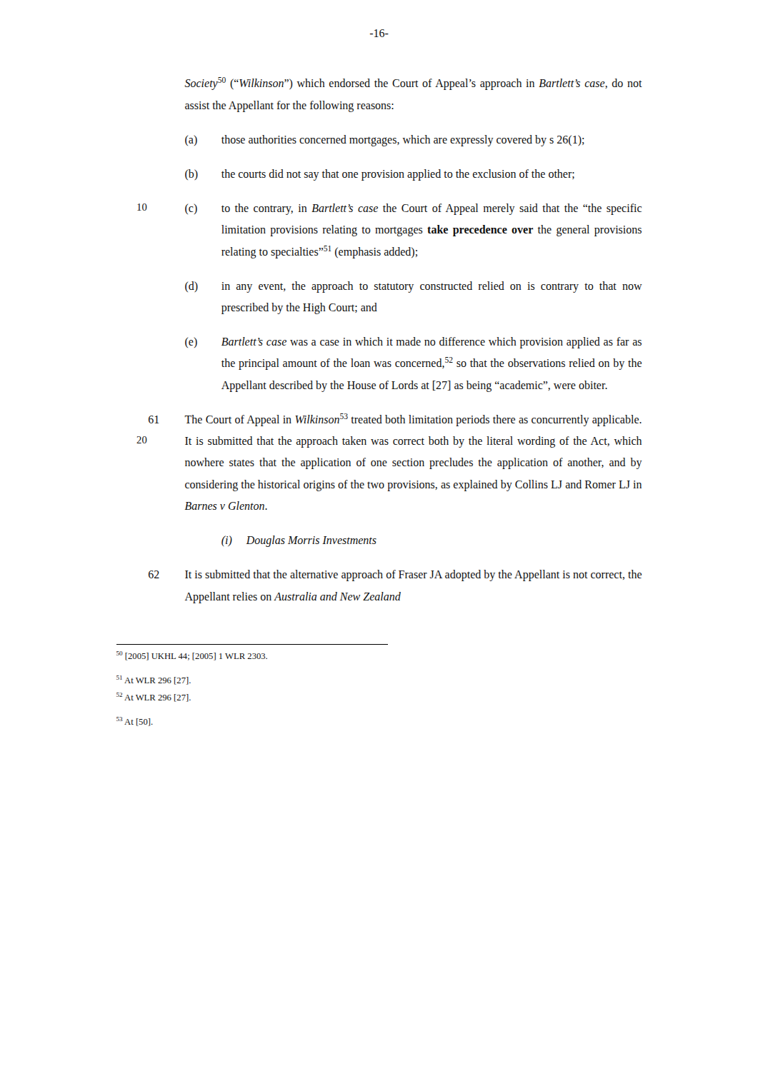-16-
Society50 (“Wilkinson”) which endorsed the Court of Appeal’s approach in Bartlett’s case, do not assist the Appellant for the following reasons:
(a) those authorities concerned mortgages, which are expressly covered by s 26(1);
(b) the courts did not say that one provision applied to the exclusion of the other;
(c) 10to the contrary, in Bartlett’s case the Court of Appeal merely said that the “the specific limitation provisions relating to mortgages take precedence over the general provisions relating to specialties”51 (emphasis added);
(d) in any event, the approach to statutory constructed relied on is contrary to that now prescribed by the High Court; and
(e) Bartlett’s case was a case in which it made no difference which provision applied as far as the principal amount of the loan was concerned,52 so that the observations relied on by the Appellant described by the House of Lords at [27] as being “academic”, were obiter.
61 The Court of Appeal in Wilkinson53 treated both limitation periods there as concurrently applicable. It is submitted that the approach taken was correct 20both by the literal wording of the Act, which nowhere states that the application of one section precludes the application of another, and by considering the historical origins of the two provisions, as explained by Collins LJ and Romer LJ in Barnes v Glenton.
(i) Douglas Morris Investments
62 It is submitted that the alternative approach of Fraser JA adopted by the Appellant is not correct, the Appellant relies on Australia and New Zealand
50 [2005] UKHL 44; [2005] 1 WLR 2303.
51 At WLR 296 [27].
52 At WLR 296 [27].
53 At [50].